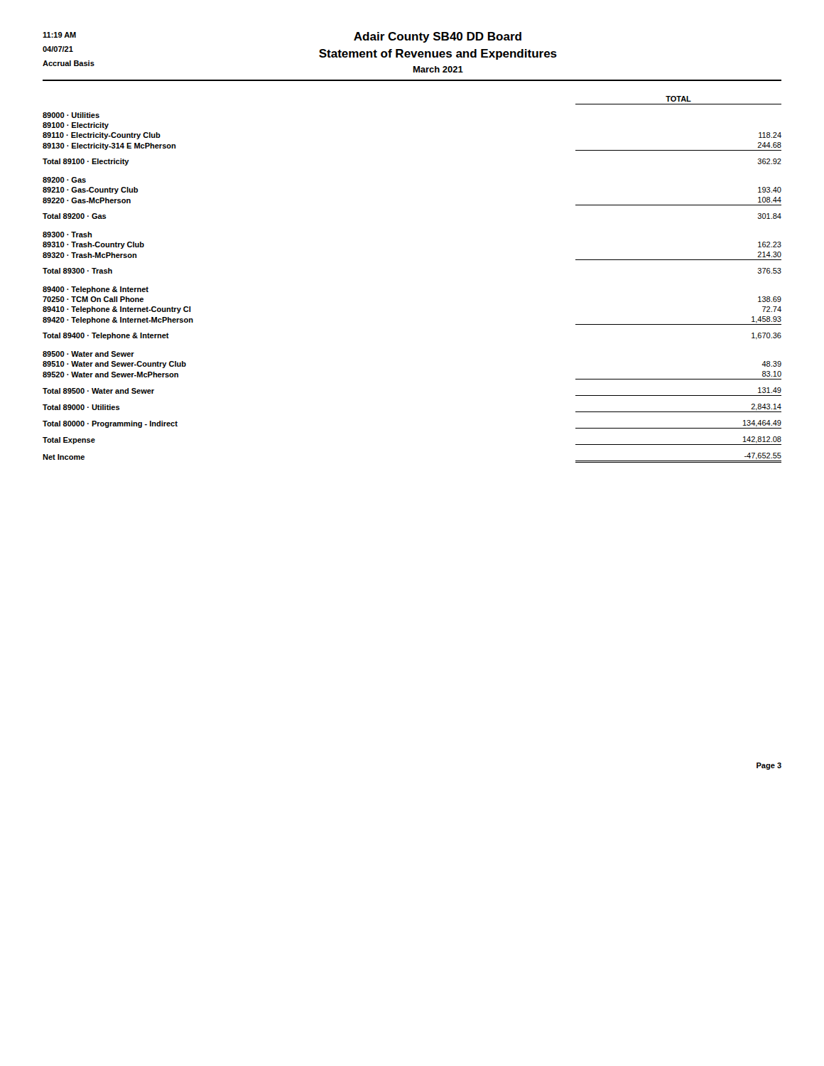11:19 AM
04/07/21
Accrual Basis
Adair County SB40 DD Board
Statement of Revenues and Expenditures
March 2021
| | TOTAL |
| 89000 · Utilities | |
| 89100 · Electricity | |
| 89110 · Electricity-Country Club | 118.24 |
| 89130 · Electricity-314 E McPherson | 244.68 |
| Total 89100 · Electricity | 362.92 |
| 89200 · Gas | |
| 89210 · Gas-Country Club | 193.40 |
| 89220 · Gas-McPherson | 108.44 |
| Total 89200 · Gas | 301.84 |
| 89300 · Trash | |
| 89310 · Trash-Country Club | 162.23 |
| 89320 · Trash-McPherson | 214.30 |
| Total 89300 · Trash | 376.53 |
| 89400 · Telephone & Internet | |
| 70250 · TCM On Call Phone | 138.69 |
| 89410 · Telephone & Internet-Country Cl | 72.74 |
| 89420 · Telephone & Internet-McPherson | 1,458.93 |
| Total 89400 · Telephone & Internet | 1,670.36 |
| 89500 · Water and Sewer | |
| 89510 · Water and Sewer-Country Club | 48.39 |
| 89520 · Water and Sewer-McPherson | 83.10 |
| Total 89500 · Water and Sewer | 131.49 |
| Total 89000 · Utilities | 2,843.14 |
| Total 80000 · Programming - Indirect | 134,464.49 |
| Total Expense | 142,812.08 |
| Net Income | -47,652.55 |
Page 3